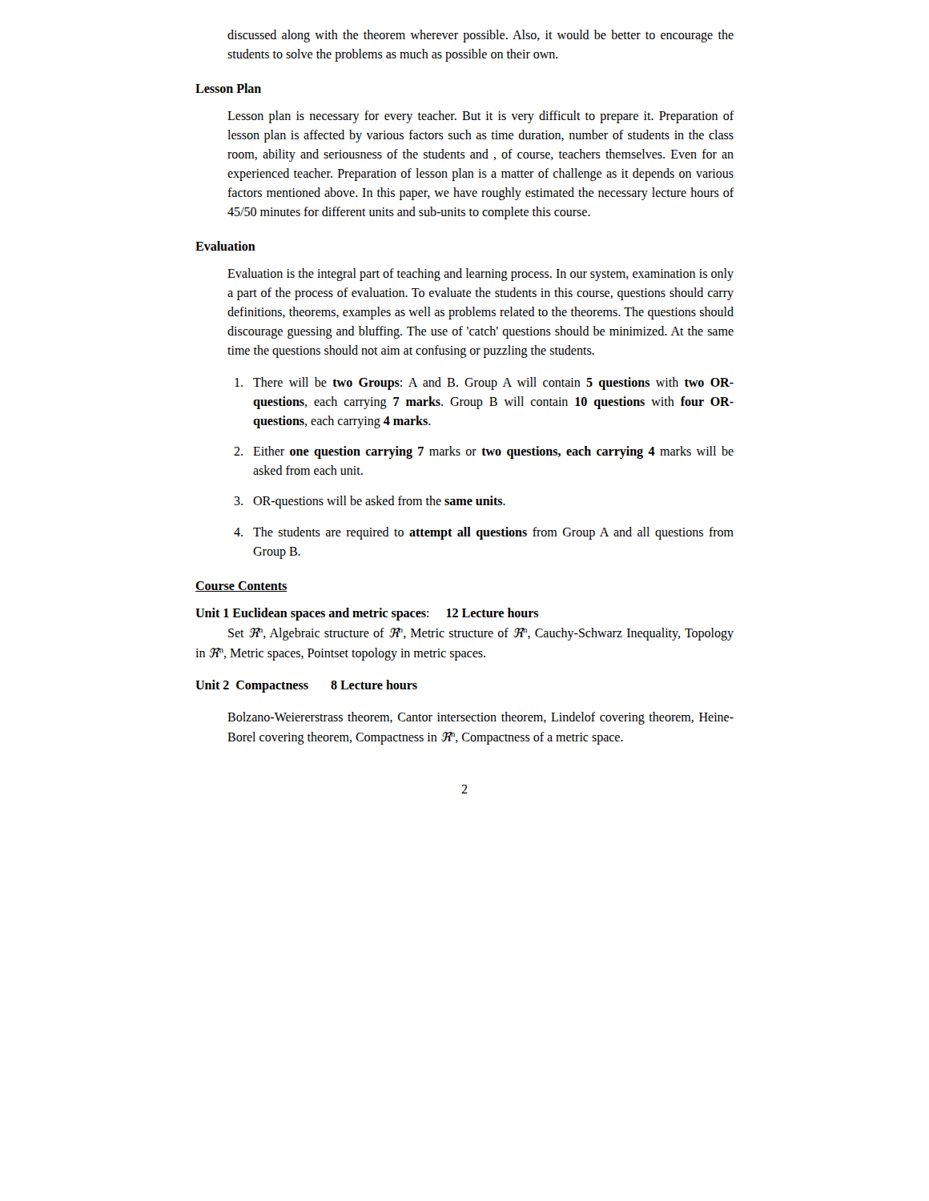discussed along with the theorem wherever possible. Also, it would be better to encourage the students to solve the problems as much as possible on their own.
Lesson Plan
Lesson plan is necessary for every teacher. But it is very difficult to prepare it. Preparation of lesson plan is affected by various factors such as time duration, number of students in the class room, ability and seriousness of the students and , of course, teachers themselves. Even for an experienced teacher. Preparation of lesson plan is a matter of challenge as it depends on various factors mentioned above. In this paper, we have roughly estimated the necessary lecture hours of 45/50 minutes for different units and sub-units to complete this course.
Evaluation
Evaluation is the integral part of teaching and learning process. In our system, examination is only a part of the process of evaluation. To evaluate the students in this course, questions should carry definitions, theorems, examples as well as problems related to the theorems. The questions should discourage guessing and bluffing. The use of 'catch' questions should be minimized. At the same time the questions should not aim at confusing or puzzling the students.
There will be two Groups: A and B. Group A will contain 5 questions with two OR-questions, each carrying 7 marks. Group B will contain 10 questions with four OR-questions, each carrying 4 marks.
Either one question carrying 7 marks or two questions, each carrying 4 marks will be asked from each unit.
OR-questions will be asked from the same units.
The students are required to attempt all questions from Group A and all questions from Group B.
Course Contents
Unit 1 Euclidean spaces and metric spaces: 12 Lecture hours
Set ℜn, Algebraic structure of ℜn, Metric structure of ℜn, Cauchy-Schwarz Inequality, Topology in ℜn, Metric spaces, Pointset topology in metric spaces.
Unit 2 Compactness 8 Lecture hours
Bolzano-Weiererstrass theorem, Cantor intersection theorem, Lindelof covering theorem, Heine-Borel covering theorem, Compactness in ℜn, Compactness of a metric space.
2